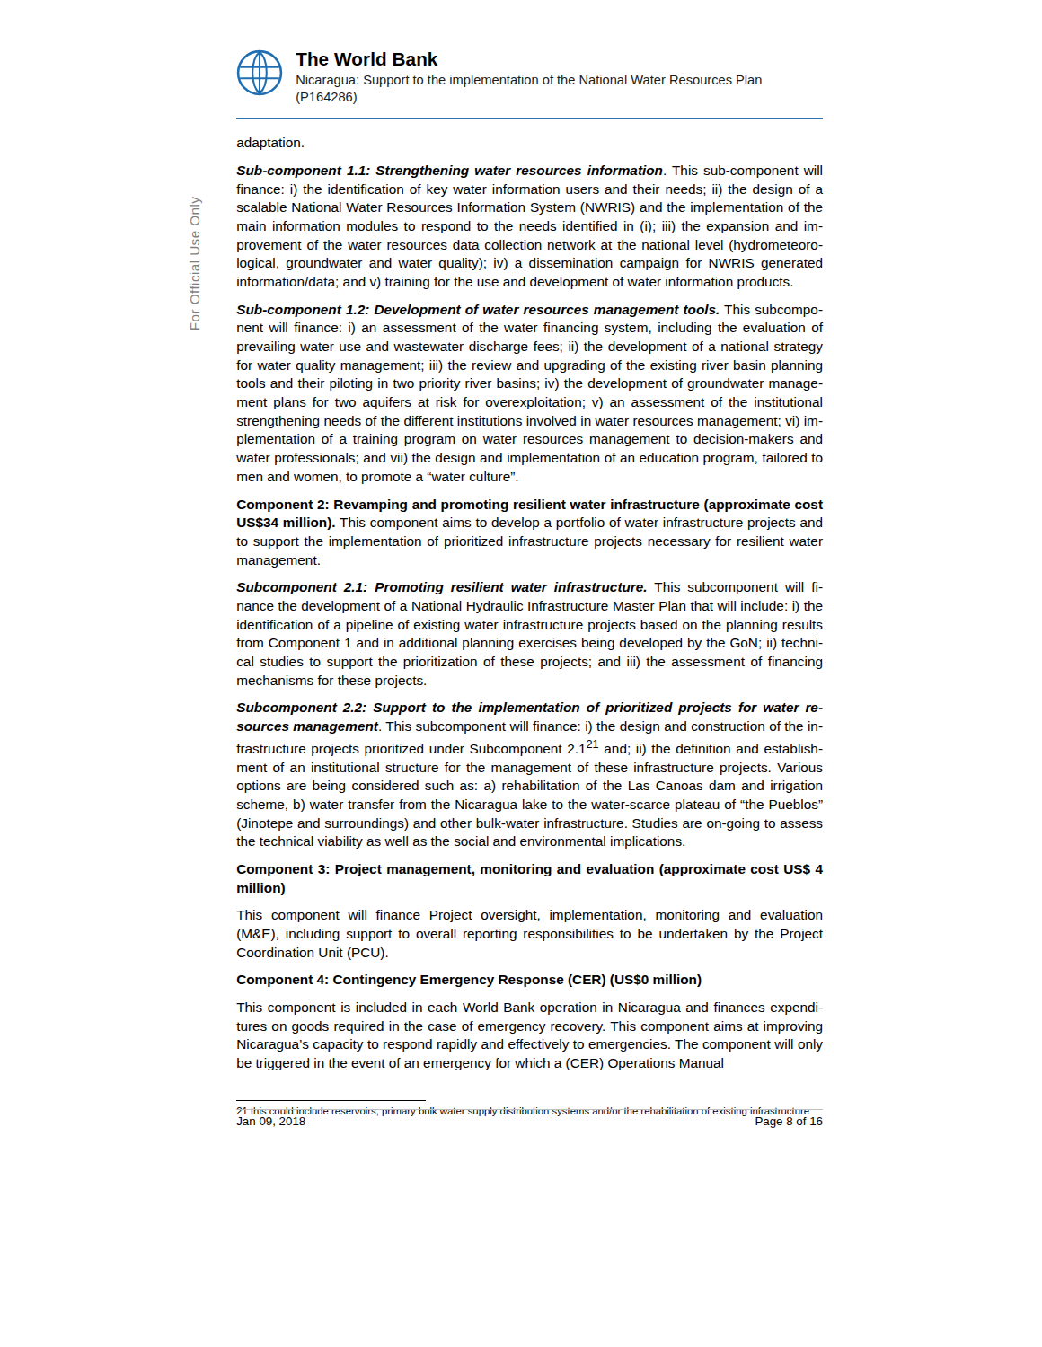The World Bank
Nicaragua: Support to the implementation of the National Water Resources Plan (P164286)
For Official Use Only
adaptation.
Sub-component 1.1: Strengthening water resources information. This sub-component will finance: i) the identification of key water information users and their needs; ii) the design of a scalable National Water Resources Information System (NWRIS) and the implementation of the main information modules to respond to the needs identified in (i); iii) the expansion and improvement of the water resources data collection network at the national level (hydrometeorological, groundwater and water quality); iv) a dissemination campaign for NWRIS generated information/data; and v) training for the use and development of water information products.
Sub-component 1.2: Development of water resources management tools. This subcomponent will finance: i) an assessment of the water financing system, including the evaluation of prevailing water use and wastewater discharge fees; ii) the development of a national strategy for water quality management; iii) the review and upgrading of the existing river basin planning tools and their piloting in two priority river basins; iv) the development of groundwater management plans for two aquifers at risk for overexploitation; v) an assessment of the institutional strengthening needs of the different institutions involved in water resources management; vi) implementation of a training program on water resources management to decision-makers and water professionals; and vii) the design and implementation of an education program, tailored to men and women, to promote a “water culture”.
Component 2: Revamping and promoting resilient water infrastructure (approximate cost US$34 million). This component aims to develop a portfolio of water infrastructure projects and to support the implementation of prioritized infrastructure projects necessary for resilient water management.
Subcomponent 2.1: Promoting resilient water infrastructure. This subcomponent will finance the development of a National Hydraulic Infrastructure Master Plan that will include: i) the identification of a pipeline of existing water infrastructure projects based on the planning results from Component 1 and in additional planning exercises being developed by the GoN; ii) technical studies to support the prioritization of these projects; and iii) the assessment of financing mechanisms for these projects.
Subcomponent 2.2: Support to the implementation of prioritized projects for water resources management. This subcomponent will finance: i) the design and construction of the infrastructure projects prioritized under Subcomponent 2.121 and; ii) the definition and establishment of an institutional structure for the management of these infrastructure projects. Various options are being considered such as: a) rehabilitation of the Las Canoas dam and irrigation scheme, b) water transfer from the Nicaragua lake to the water-scarce plateau of “the Pueblos” (Jinotepe and surroundings) and other bulk-water infrastructure. Studies are on-going to assess the technical viability as well as the social and environmental implications.
Component 3: Project management, monitoring and evaluation (approximate cost US$ 4 million)
This component will finance Project oversight, implementation, monitoring and evaluation (M&E), including support to overall reporting responsibilities to be undertaken by the Project Coordination Unit (PCU).
Component 4: Contingency Emergency Response (CER) (US$0 million)
This component is included in each World Bank operation in Nicaragua and finances expenditures on goods required in the case of emergency recovery. This component aims at improving Nicaragua’s capacity to respond rapidly and effectively to emergencies. The component will only be triggered in the event of an emergency for which a (CER) Operations Manual
21 this could include reservoirs, primary bulk water supply distribution systems and/or the rehabilitation of existing infrastructure
Jan 09, 2018
Page 8 of 16